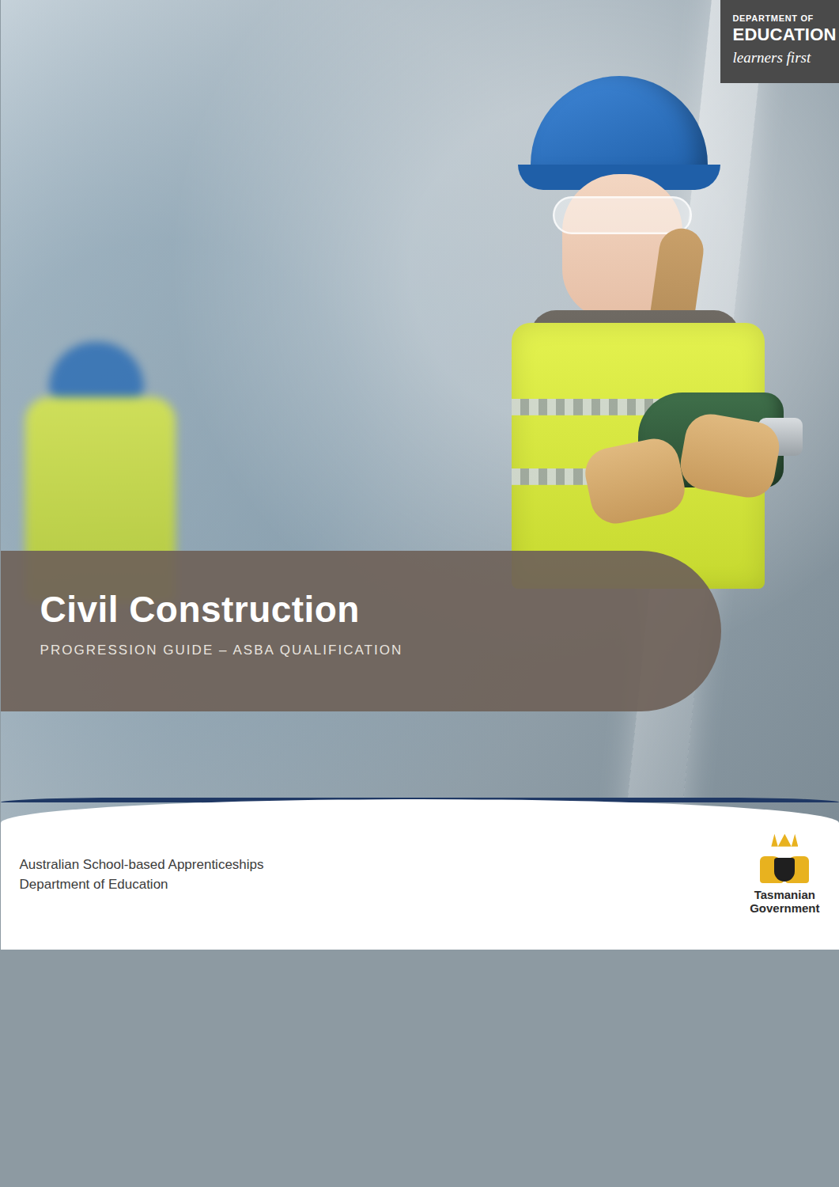Department of
Education
learners first
Civil Construction
Progression Guide – ASbA Qualification
Australian School-based Apprenticeships
Department of Education
Tasmanian
Government